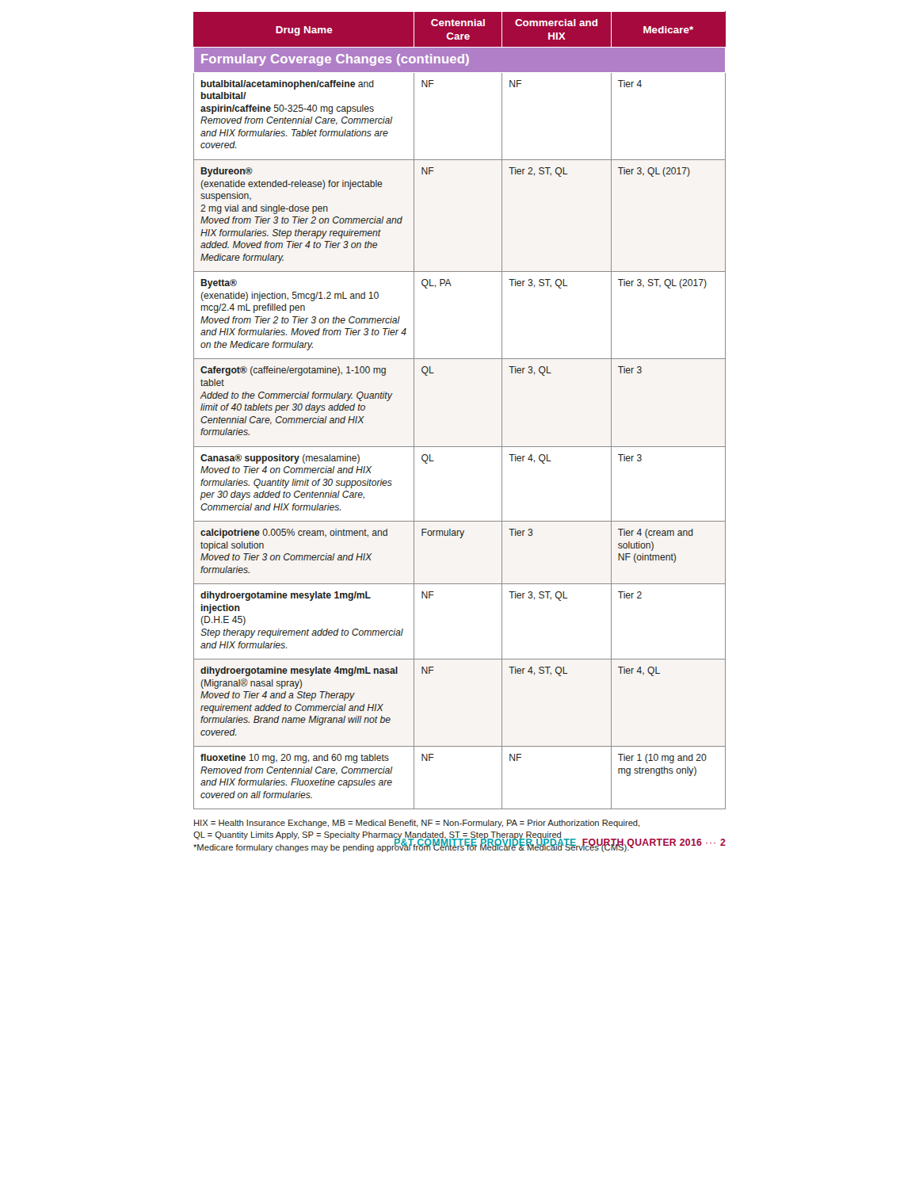| Drug Name | Centennial Care | Commercial and HIX | Medicare* |
| --- | --- | --- | --- |
| Formulary Coverage Changes (continued) |
| butalbital/acetaminophen/caffeine and butalbital/ aspirin/caffeine 50-325-40 mg capsules Removed from Centennial Care, Commercial and HIX formularies. Tablet formulations are covered. | NF | NF | Tier 4 |
| Bydureon® (exenatide extended-release) for injectable suspension, 2 mg vial and single-dose pen Moved from Tier 3 to Tier 2 on Commercial and HIX formularies. Step therapy requirement added. Moved from Tier 4 to Tier 3 on the Medicare formulary. | NF | Tier 2, ST, QL | Tier 3, QL (2017) |
| Byetta® (exenatide) injection, 5mcg/1.2 mL and 10 mcg/2.4 mL prefilled pen Moved from Tier 2 to Tier 3 on the Commercial and HIX formularies. Moved from Tier 3 to Tier 4 on the Medicare formulary. | QL, PA | Tier 3, ST, QL | Tier 3, ST, QL (2017) |
| Cafergot® (caffeine/ergotamine), 1-100 mg tablet Added to the Commercial formulary. Quantity limit of 40 tablets per 30 days added to Centennial Care, Commercial and HIX formularies. | QL | Tier 3, QL | Tier 3 |
| Canasa® suppository (mesalamine) Moved to Tier 4 on Commercial and HIX formularies. Quantity limit of 30 suppositories per 30 days added to Centennial Care, Commercial and HIX formularies. | QL | Tier 4, QL | Tier 3 |
| calcipotriene 0.005% cream, ointment, and topical solution Moved to Tier 3 on Commercial and HIX formularies. | Formulary | Tier 3 | Tier 4 (cream and solution) NF (ointment) |
| dihydroergotamine mesylate 1mg/mL injection (D.H.E 45) Step therapy requirement added to Commercial and HIX formularies. | NF | Tier 3, ST, QL | Tier 2 |
| dihydroergotamine mesylate 4mg/mL nasal (Migranal® nasal spray) Moved to Tier 4 and a Step Therapy requirement added to Commercial and HIX formularies. Brand name Migranal will not be covered. | NF | Tier 4, ST, QL | Tier 4, QL |
| fluoxetine 10 mg, 20 mg, and 60 mg tablets Removed from Centennial Care, Commercial and HIX formularies. Fluoxetine capsules are covered on all formularies. | NF | NF | Tier 1 (10 mg and 20 mg strengths only) |
HIX = Health Insurance Exchange, MB = Medical Benefit, NF = Non-Formulary, PA = Prior Authorization Required,
QL = Quantity Limits Apply, SP = Specialty Pharmacy Mandated, ST = Step Therapy Required
*Medicare formulary changes may be pending approval from Centers for Medicare & Medicaid Services (CMS).
P&T COMMITTEE PROVIDER UPDATE FOURTH QUARTER 2016 ··· 2